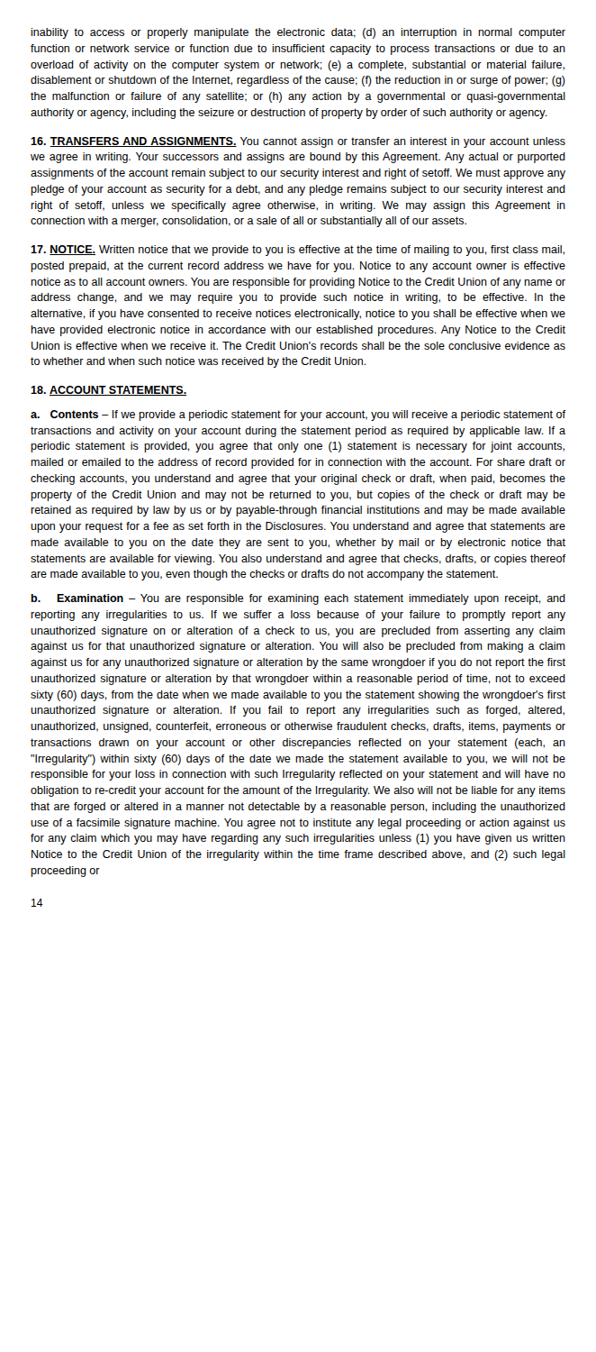inability to access or properly manipulate the electronic data; (d) an interruption in normal computer function or network service or function due to insufficient capacity to process transactions or due to an overload of activity on the computer system or network; (e) a complete, substantial or material failure, disablement or shutdown of the Internet, regardless of the cause; (f) the reduction in or surge of power; (g) the malfunction or failure of any satellite; or (h) any action by a governmental or quasi-governmental authority or agency, including the seizure or destruction of property by order of such authority or agency.
16. TRANSFERS AND ASSIGNMENTS. You cannot assign or transfer an interest in your account unless we agree in writing. Your successors and assigns are bound by this Agreement. Any actual or purported assignments of the account remain subject to our security interest and right of setoff. We must approve any pledge of your account as security for a debt, and any pledge remains subject to our security interest and right of setoff, unless we specifically agree otherwise, in writing. We may assign this Agreement in connection with a merger, consolidation, or a sale of all or substantially all of our assets.
17. NOTICE. Written notice that we provide to you is effective at the time of mailing to you, first class mail, posted prepaid, at the current record address we have for you. Notice to any account owner is effective notice as to all account owners. You are responsible for providing Notice to the Credit Union of any name or address change, and we may require you to provide such notice in writing, to be effective. In the alternative, if you have consented to receive notices electronically, notice to you shall be effective when we have provided electronic notice in accordance with our established procedures. Any Notice to the Credit Union is effective when we receive it. The Credit Union's records shall be the sole conclusive evidence as to whether and when such notice was received by the Credit Union.
18. ACCOUNT STATEMENTS.
a. Contents – If we provide a periodic statement for your account, you will receive a periodic statement of transactions and activity on your account during the statement period as required by applicable law. If a periodic statement is provided, you agree that only one (1) statement is necessary for joint accounts, mailed or emailed to the address of record provided for in connection with the account. For share draft or checking accounts, you understand and agree that your original check or draft, when paid, becomes the property of the Credit Union and may not be returned to you, but copies of the check or draft may be retained as required by law by us or by payable-through financial institutions and may be made available upon your request for a fee as set forth in the Disclosures. You understand and agree that statements are made available to you on the date they are sent to you, whether by mail or by electronic notice that statements are available for viewing. You also understand and agree that checks, drafts, or copies thereof are made available to you, even though the checks or drafts do not accompany the statement.
b. Examination – You are responsible for examining each statement immediately upon receipt, and reporting any irregularities to us. If we suffer a loss because of your failure to promptly report any unauthorized signature on or alteration of a check to us, you are precluded from asserting any claim against us for that unauthorized signature or alteration. You will also be precluded from making a claim against us for any unauthorized signature or alteration by the same wrongdoer if you do not report the first unauthorized signature or alteration by that wrongdoer within a reasonable period of time, not to exceed sixty (60) days, from the date when we made available to you the statement showing the wrongdoer's first unauthorized signature or alteration. If you fail to report any irregularities such as forged, altered, unauthorized, unsigned, counterfeit, erroneous or otherwise fraudulent checks, drafts, items, payments or transactions drawn on your account or other discrepancies reflected on your statement (each, an "Irregularity") within sixty (60) days of the date we made the statement available to you, we will not be responsible for your loss in connection with such Irregularity reflected on your statement and will have no obligation to re-credit your account for the amount of the Irregularity. We also will not be liable for any items that are forged or altered in a manner not detectable by a reasonable person, including the unauthorized use of a facsimile signature machine. You agree not to institute any legal proceeding or action against us for any claim which you may have regarding any such irregularities unless (1) you have given us written Notice to the Credit Union of the irregularity within the time frame described above, and (2) such legal proceeding or
14